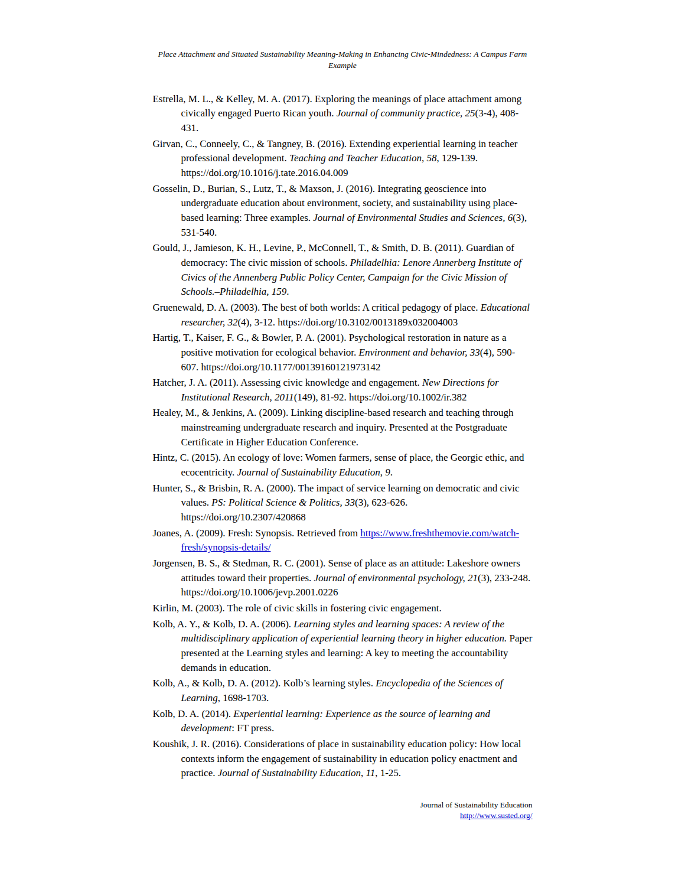Place Attachment and Situated Sustainability Meaning-Making in Enhancing Civic-Mindedness: A Campus Farm Example
Estrella, M. L., & Kelley, M. A. (2017). Exploring the meanings of place attachment among civically engaged Puerto Rican youth. Journal of community practice, 25(3-4), 408-431.
Girvan, C., Conneely, C., & Tangney, B. (2016). Extending experiential learning in teacher professional development. Teaching and Teacher Education, 58, 129-139. https://doi.org/10.1016/j.tate.2016.04.009
Gosselin, D., Burian, S., Lutz, T., & Maxson, J. (2016). Integrating geoscience into undergraduate education about environment, society, and sustainability using place-based learning: Three examples. Journal of Environmental Studies and Sciences, 6(3), 531-540.
Gould, J., Jamieson, K. H., Levine, P., McConnell, T., & Smith, D. B. (2011). Guardian of democracy: The civic mission of schools. Philadelhia: Lenore Annerberg Institute of Civics of the Annenberg Public Policy Center, Campaign for the Civic Mission of Schools.–Philadelhia, 159.
Gruenewald, D. A. (2003). The best of both worlds: A critical pedagogy of place. Educational researcher, 32(4), 3-12. https://doi.org/10.3102/0013189x032004003
Hartig, T., Kaiser, F. G., & Bowler, P. A. (2001). Psychological restoration in nature as a positive motivation for ecological behavior. Environment and behavior, 33(4), 590-607. https://doi.org/10.1177/00139160121973142
Hatcher, J. A. (2011). Assessing civic knowledge and engagement. New Directions for Institutional Research, 2011(149), 81-92. https://doi.org/10.1002/ir.382
Healey, M., & Jenkins, A. (2009). Linking discipline-based research and teaching through mainstreaming undergraduate research and inquiry. Presented at the Postgraduate Certificate in Higher Education Conference.
Hintz, C. (2015). An ecology of love: Women farmers, sense of place, the Georgic ethic, and ecocentricity. Journal of Sustainability Education, 9.
Hunter, S., & Brisbin, R. A. (2000). The impact of service learning on democratic and civic values. PS: Political Science & Politics, 33(3), 623-626. https://doi.org/10.2307/420868
Joanes, A. (2009). Fresh: Synopsis. Retrieved from https://www.freshthemovie.com/watch-fresh/synopsis-details/
Jorgensen, B. S., & Stedman, R. C. (2001). Sense of place as an attitude: Lakeshore owners attitudes toward their properties. Journal of environmental psychology, 21(3), 233-248. https://doi.org/10.1006/jevp.2001.0226
Kirlin, M. (2003). The role of civic skills in fostering civic engagement.
Kolb, A. Y., & Kolb, D. A. (2006). Learning styles and learning spaces: A review of the multidisciplinary application of experiential learning theory in higher education. Paper presented at the Learning styles and learning: A key to meeting the accountability demands in education.
Kolb, A., & Kolb, D. A. (2012). Kolb’s learning styles. Encyclopedia of the Sciences of Learning, 1698-1703.
Kolb, D. A. (2014). Experiential learning: Experience as the source of learning and development: FT press.
Koushik, J. R. (2016). Considerations of place in sustainability education policy: How local contexts inform the engagement of sustainability in education policy enactment and practice. Journal of Sustainability Education, 11, 1-25.
Journal of Sustainability Education
http://www.susted.org/